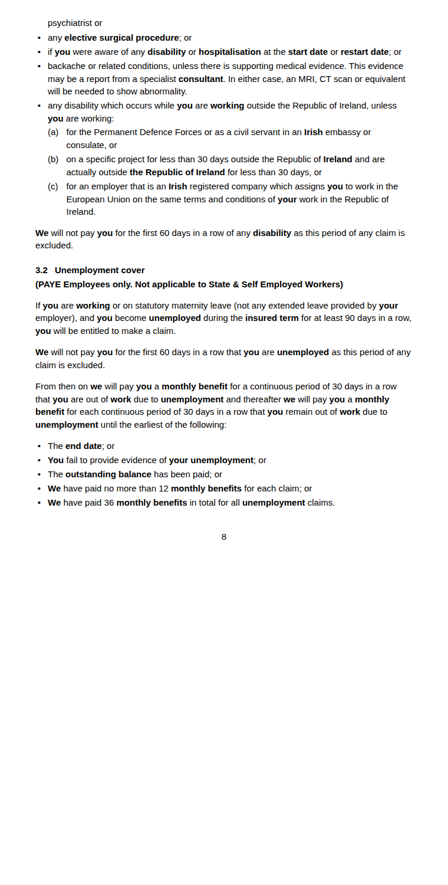psychiatrist or
any elective surgical procedure; or
if you were aware of any disability or hospitalisation at the start date or restart date; or
backache or related conditions, unless there is supporting medical evidence. This evidence may be a report from a specialist consultant. In either case, an MRI, CT scan or equivalent will be needed to show abnormality.
any disability which occurs while you are working outside the Republic of Ireland, unless you are working:
(a) for the Permanent Defence Forces or as a civil servant in an Irish embassy or consulate, or
(b) on a specific project for less than 30 days outside the Republic of Ireland and are actually outside the Republic of Ireland for less than 30 days, or
(c) for an employer that is an Irish registered company which assigns you to work in the European Union on the same terms and conditions of your work in the Republic of Ireland.
We will not pay you for the first 60 days in a row of any disability as this period of any claim is excluded.
3.2 Unemployment cover
(PAYE Employees only. Not applicable to State & Self Employed Workers)
If you are working or on statutory maternity leave (not any extended leave provided by your employer), and you become unemployed during the insured term for at least 90 days in a row, you will be entitled to make a claim.
We will not pay you for the first 60 days in a row that you are unemployed as this period of any claim is excluded.
From then on we will pay you a monthly benefit for a continuous period of 30 days in a row that you are out of work due to unemployment and thereafter we will pay you a monthly benefit for each continuous period of 30 days in a row that you remain out of work due to unemployment until the earliest of the following:
The end date; or
You fail to provide evidence of your unemployment; or
The outstanding balance has been paid; or
We have paid no more than 12 monthly benefits for each claim; or
We have paid 36 monthly benefits in total for all unemployment claims.
8